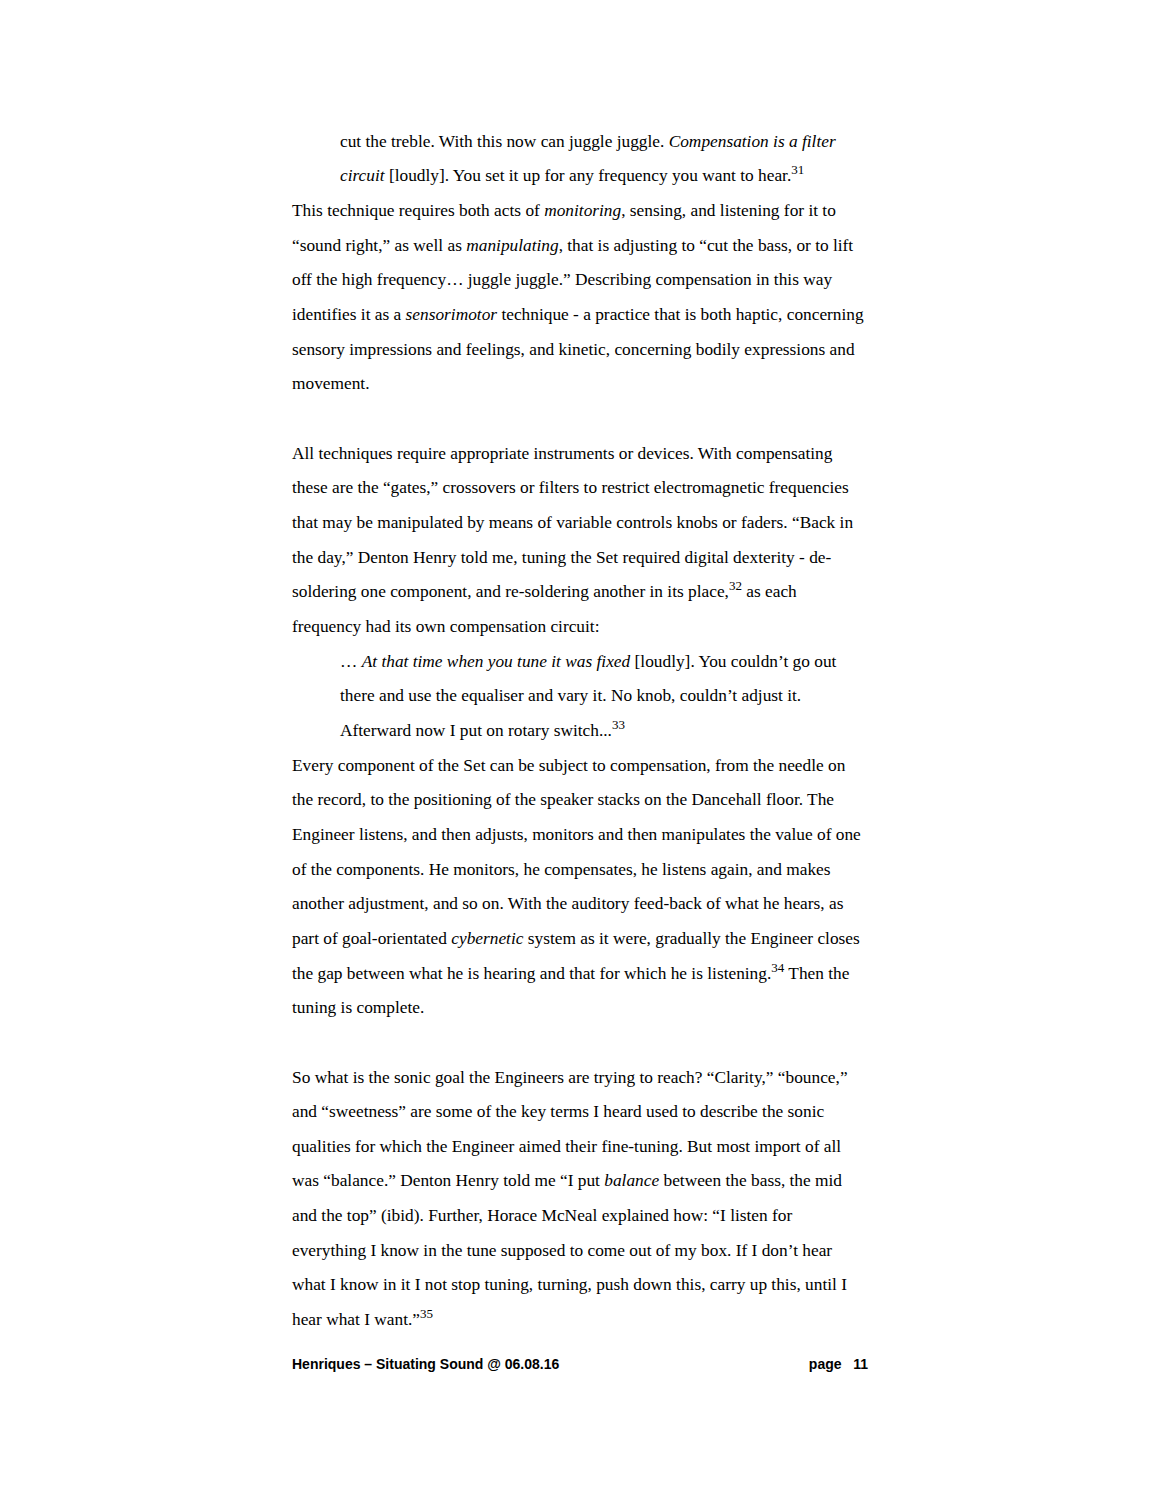cut the treble. With this now can juggle juggle. Compensation is a filter circuit [loudly]. You set it up for any frequency you want to hear.31
This technique requires both acts of monitoring, sensing, and listening for it to “sound right,” as well as manipulating, that is adjusting to “cut the bass, or to lift off the high frequency… juggle juggle.” Describing compensation in this way identifies it as a sensorimotor technique - a practice that is both haptic, concerning sensory impressions and feelings, and kinetic, concerning bodily expressions and movement.
All techniques require appropriate instruments or devices. With compensating these are the “gates,” crossovers or filters to restrict electromagnetic frequencies that may be manipulated by means of variable controls knobs or faders. “Back in the day,” Denton Henry told me, tuning the Set required digital dexterity - de-soldering one component, and re-soldering another in its place,32 as each frequency had its own compensation circuit:
… At that time when you tune it was fixed [loudly]. You couldn’t go out there and use the equaliser and vary it. No knob, couldn’t adjust it. Afterward now I put on rotary switch...33
Every component of the Set can be subject to compensation, from the needle on the record, to the positioning of the speaker stacks on the Dancehall floor. The Engineer listens, and then adjusts, monitors and then manipulates the value of one of the components. He monitors, he compensates, he listens again, and makes another adjustment, and so on. With the auditory feed-back of what he hears, as part of goal-orientated cybernetic system as it were, gradually the Engineer closes the gap between what he is hearing and that for which he is listening.34 Then the tuning is complete.
So what is the sonic goal the Engineers are trying to reach? “Clarity,” “bounce,” and “sweetness” are some of the key terms I heard used to describe the sonic qualities for which the Engineer aimed their fine-tuning. But most import of all was “balance.” Denton Henry told me “I put balance between the bass, the mid and the top” (ibid). Further, Horace McNeal explained how: “I listen for everything I know in the tune supposed to come out of my box. If I don’t hear what I know in it I not stop tuning, turning, push down this, carry up this, until I hear what I want.”35
Henriques – Situating Sound @ 06.08.16 page 11